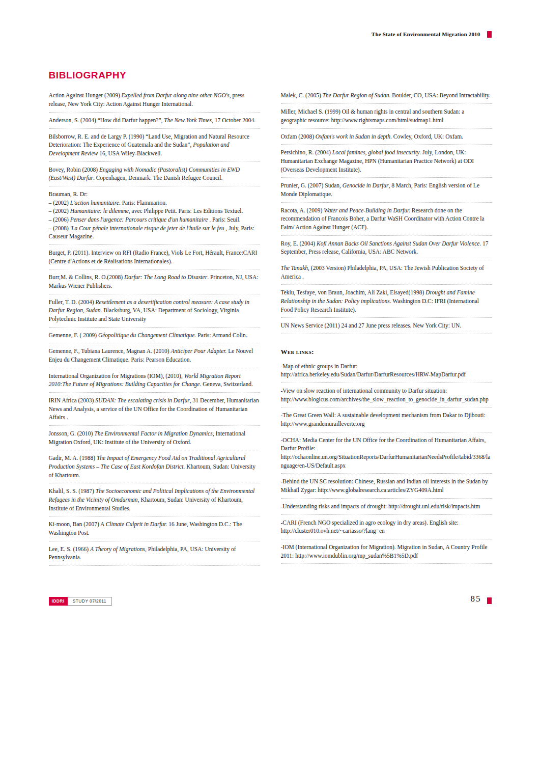The State of Environmental Migration 2010
BIBLIOGRAPHY
Action Against Hunger (2009) Expelled from Darfur along nine other NGO's, press release, New York City: Action Against Hunger International.
Anderson, S. (2004) “How did Darfur happen?”, The New York Times, 17 October 2004.
Bilsborrow, R. E. and de Largy P. (1990) “Land Use, Migration and Natural Resource Deterioration: The Experience of Guatemala and the Sudan”, Population and Development Review 16, USA Wiley-Blackwell.
Bovey, Robin (2008) Engaging with Nomadic (Pastoralist) Communities in EWD (East/West) Darfur. Copenhagen, Denmark: The Danish Refugee Council.
Brauman, R. Dr:
– (2002) L'action humanitaire. Paris: Flammarion.
– (2002) Humanitaire: le dilemme, avec Philippe Petit. Paris: Les Editions Textuel.
– (2006) Penser dans l'urgence: Parcours critique d'un humanitaire . Paris: Seuil.
– (2008) 'La Cour pénale internationale risque de jeter de l'huile sur le feu , July, Paris: Causeur Magazine.
Burget, P. (2011). Interview on RFI (Radio France), Viols Le Fort, Hérault, France:CARI (Centre d'Actions et de Réalisations Internationales).
Burr,M. & Collins, R. O.(2008) Darfur: The Long Road to Disaster. Princeton, NJ, USA: Markus Wiener Publishers.
Fuller, T. D. (2004) Resettlement as a desertification control measure: A case study in Darfur Region, Sudan. Blacksburg, VA, USA: Department of Sociology, Virginia Polytechnic Institute and State University
Gemenne, F. ( 2009) Géopolitique du Changement Climatique. Paris: Armand Colin.
Gemenne, F., Tubiana Laurence, Magnan A. (2010) Anticiper Pour Adapter. Le Nouvel Enjeu du Changement Climatique. Paris: Pearson Education.
International Organization for Migrations (IOM), (2010), World Migration Report 2010:The Future of Migrations: Building Capacities for Change. Geneva, Switzerland.
IRIN Africa (2003) SUDAN: The escalating crisis in Darfur, 31 December, Humanitarian News and Analysis, a service of the UN Office for the Coordination of Humanitarian Affairs .
Jonsson, G. (2010) The Environmental Factor in Migration Dynamics, International Migration Oxford, UK: Institute of the University of Oxford.
Gadir, M. A. (1988) The Impact of Emergency Food Aid on Traditional Agricultural Production Systems – The Case of East Kordofan District. Khartoum, Sudan: University of Khartoum.
Khalil, S. S. (1987) The Socioeconomic and Political Implications of the Environmental Refugees in the Vicinity of Omdurman, Khartoum, Sudan: University of Khartoum, Institute of Environmental Studies.
Ki-moon, Ban (2007) A Climate Culprit in Darfur. 16 June, Washington D.C.: The Washington Post.
Lee, E. S. (1966) A Theory of Migrations, Philadelphia, PA, USA: University of Pennsylvania.
Malek, C. (2005) The Darfur Region of Sudan. Boulder, CO, USA: Beyond Intractability.
Miller, Michael S. (1999) Oil & human rights in central and southern Sudan: a geographic resource: http://www.rightsmaps.com/html/sudmap1.html
Oxfam (2008) Oxfam's work in Sudan in depth. Cowley, Oxford, UK: Oxfam.
Persichino, R. (2004) Local famines, global food insecurity. July, London, UK: Humanitarian Exchange Magazine, HPN (Humanitarian Practice Network) at ODI (Overseas Development Institute).
Prunier, G. (2007) Sudan, Genocide in Darfur, 8 March, Paris: English version of Le Monde Diplomatique.
Racota, A. (2009) Water and Peace-Building in Darfur. Research done on the recommendation of Francois Boher, a Darfur WaSH Coordinator with Action Contre la Faim/ Action Against Hunger (ACF).
Roy, E. (2004) Kofi Annan Backs Oil Sanctions Against Sudan Over Darfur Violence. 17 September, Press release, California, USA: ABC Network.
The Tanakh, (2003 Version) Philadelphia, PA, USA: The Jewish Publication Society of America .
Teklu, Tesfaye, von Braun, Joachim, Ali Zaki, Elsayed(1998) Drought and Famine Relationship in the Sudan: Policy implications. Washington D.C: IFRI (International Food Policy Research Institute).
UN News Service (2011) 24 and 27 June press releases. New York City: UN.
Web links:
-Map of ethnic groups in Darfur: http://africa.berkeley.edu/Sudan/Darfur/DarfurResources/HRW-MapDarfur.pdf
-View on slow reaction of international community to Darfur situation: http://www.blogicus.com/archives/the_slow_reaction_to_genocide_in_darfur_sudan.php
-The Great Green Wall: A sustainable development mechanism from Dakar to Djibouti: http://www.grandemurailleverte.org
-OCHA: Media Center for the UN Office for the Coordination of Humanitarian Affairs, Darfur Profile: http://ochaonline.un.org/SituationReports/DarfurHumanitarianNeedsProfile/tabid/3368/language/en-US/Default.aspx
-Behind the UN SC resolution: Chinese, Russian and Indian oil interests in the Sudan by Mikhaïl Zygar: http://www.globalresearch.ca:articles/ZYG409A.html
-Understanding risks and impacts of drought: http://drought.unl.edu/risk/impacts.htm
-CARI (French NGO specialized in agro ecology in dry areas). English site: http://cluster010.ovh.net/~cariasso/?lang=en
-IOM (International Organization for Migration). Migration in Sudan, A Country Profile 2011: http://www.iomdublin.org/mp_sudan%5B1%5D.pdf
IDDRI
STUDY 07/2011
85